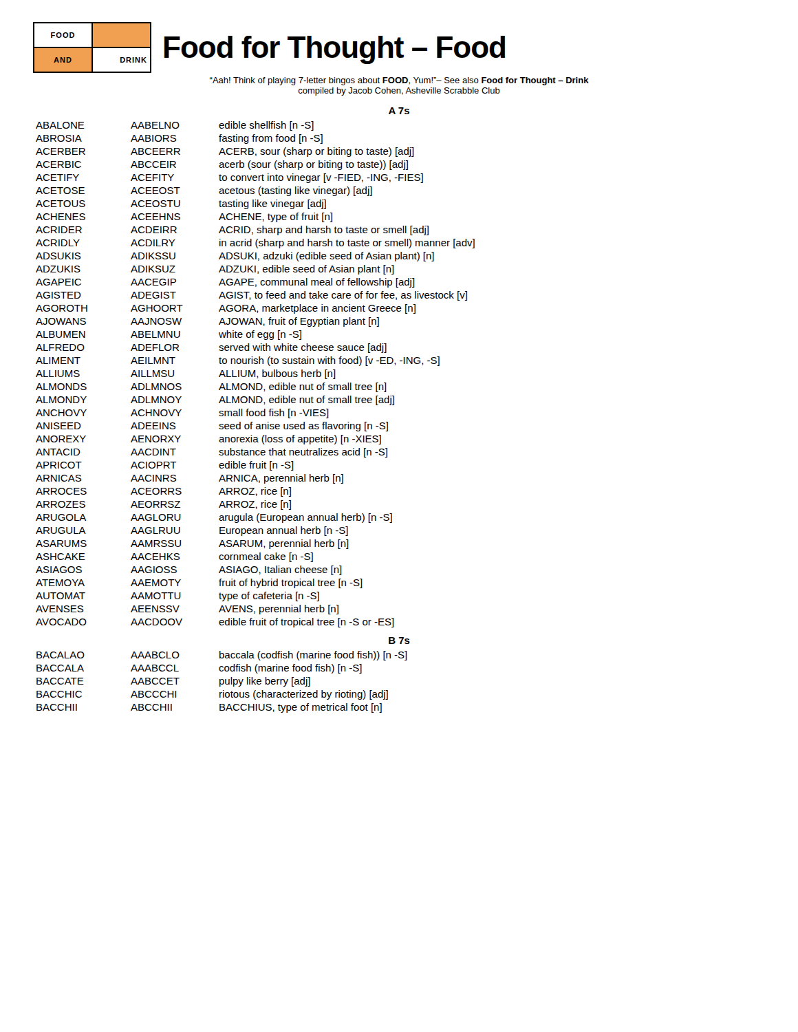FOOD
AND
DRINK
Food for Thought – Food
“Aah! Think of playing 7-letter bingos about FOOD, Yum!”– See also Food for Thought – Drink
compiled by Jacob Cohen, Asheville Scrabble Club
A 7s
| ABALONE | AABELNO | edible shellfish [n -S] |
| ABROSIA | AABIORS | fasting from food [n -S] |
| ACERBER | ABCEERR | ACERB, sour (sharp or biting to taste) [adj] |
| ACERBIC | ABCCEIR | acerb (sour (sharp or biting to taste)) [adj] |
| ACETIFY | ACEFITY | to convert into vinegar [v -FIED, -ING, -FIES] |
| ACETOSE | ACEEOST | acetous (tasting like vinegar) [adj] |
| ACETOUS | ACEOSTU | tasting like vinegar [adj] |
| ACHENES | ACEEHNS | ACHENE, type of fruit [n] |
| ACRIDER | ACDEIRR | ACRID, sharp and harsh to taste or smell [adj] |
| ACRIDLY | ACDILRY | in acrid (sharp and harsh to taste or smell) manner [adv] |
| ADSUKIS | ADIKSSU | ADSUKI, adzuki (edible seed of Asian plant) [n] |
| ADZUKIS | ADIKSUZ | ADZUKI, edible seed of Asian plant [n] |
| AGAPEIC | AACEGIP | AGAPE, communal meal of fellowship [adj] |
| AGISTED | ADEGIST | AGIST, to feed and take care of for fee, as livestock [v] |
| AGOROTH | AGHOORT | AGORA, marketplace in ancient Greece [n] |
| AJOWANS | AAJNOSW | AJOWAN, fruit of Egyptian plant [n] |
| ALBUMEN | ABELMNU | white of egg [n -S] |
| ALFREDO | ADEFLOR | served with white cheese sauce [adj] |
| ALIMENT | AEILMNT | to nourish (to sustain with food) [v -ED, -ING, -S] |
| ALLIUMS | AILLMSU | ALLIUM, bulbous herb [n] |
| ALMONDS | ADLMNOS | ALMOND, edible nut of small tree [n] |
| ALMONDY | ADLMNOY | ALMOND, edible nut of small tree [adj] |
| ANCHOVY | ACHNOVY | small food fish [n -VIES] |
| ANISEED | ADEEINS | seed of anise used as flavoring [n -S] |
| ANOREXY | AENORXY | anorexia (loss of appetite) [n -XIES] |
| ANTACID | AACDINT | substance that neutralizes acid [n -S] |
| APRICOT | ACIOPRT | edible fruit [n -S] |
| ARNICAS | AACINRS | ARNICA, perennial herb [n] |
| ARROCES | ACEORRS | ARROZ, rice [n] |
| ARROZES | AEORRSZ | ARROZ, rice [n] |
| ARUGOLA | AAGLORU | arugula (European annual herb) [n -S] |
| ARUGULA | AAGLRUU | European annual herb [n -S] |
| ASARUMS | AAMRSSU | ASARUM, perennial herb [n] |
| ASHCAKE | AACEHKS | cornmeal cake [n -S] |
| ASIAGOS | AAGIOSS | ASIAGO, Italian cheese [n] |
| ATEMOYA | AAEMOTY | fruit of hybrid tropical tree [n -S] |
| AUTOMAT | AAMOTTU | type of cafeteria [n -S] |
| AVENSES | AEENSSV | AVENS, perennial herb [n] |
| AVOCADO | AACDOOV | edible fruit of tropical tree [n -S or -ES] |
B 7s
| BACALAO | AAABCLO | baccala (codfish (marine food fish)) [n -S] |
| BACCALA | AAABCCL | codfish (marine food fish) [n -S] |
| BACCATE | AABCCET | pulpy like berry [adj] |
| BACCHIC | ABCCCHI | riotous (characterized by rioting) [adj] |
| BACCHII | ABCCHII | BACCHIUS, type of metrical foot [n] |